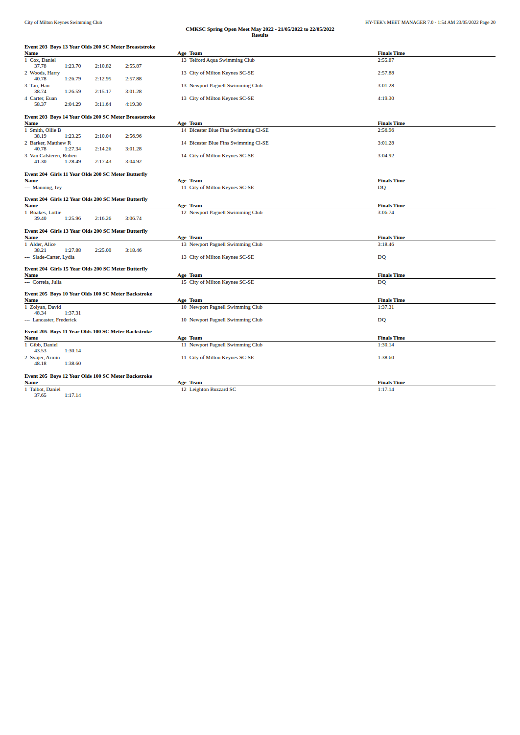City of Milton Keynes Swimming Club
HY-TEK's MEET MANAGER 7.0 - 1:54 AM 23/05/2022 Page 20
CMKSC Spring Open Meet May 2022 - 21/05/2022 to 22/05/2022
Results
Event 203 Boys 13 Year Olds 200 SC Meter Breaststroke
| Name | Age | Team | Finals Time |
| --- | --- | --- | --- |
| 1 Cox, Daniel | 13 | Telford Aqua Swimming Club | 2:55.87 |
| 37.78 1:23.70 2:10.82 2:55.87 |
| 2 Woods, Harry | 13 | City of Milton Keynes SC-SE | 2:57.88 |
| 40.78 1:26.79 2:12.95 2:57.88 |
| 3 Tan, Han | 13 | Newport Pagnell Swimming Club | 3:01.28 |
| 38.74 1:26.59 2:15.17 3:01.28 |
| 4 Carter, Euan | 13 | City of Milton Keynes SC-SE | 4:19.30 |
| 58.37 2:04.29 3:11.64 4:19.30 |
Event 203 Boys 14 Year Olds 200 SC Meter Breaststroke
| Name | Age | Team | Finals Time |
| --- | --- | --- | --- |
| 1 Smith, Ollie B | 14 | Bicester Blue Fins Swimming Cl-SE | 2:56.96 |
| 38.19 1:23.25 2:10.04 2:56.96 |
| 2 Barker, Matthew R | 14 | Bicester Blue Fins Swimming Cl-SE | 3:01.28 |
| 40.78 1:27.34 2:14.26 3:01.28 |
| 3 Van Calsteren, Ruben | 14 | City of Milton Keynes SC-SE | 3:04.92 |
| 41.30 1:28.49 2:17.43 3:04.92 |
Event 204 Girls 11 Year Olds 200 SC Meter Butterfly
| Name | Age | Team | Finals Time |
| --- | --- | --- | --- |
| --- Manning, Ivy | 11 | City of Milton Keynes SC-SE | DQ |
Event 204 Girls 12 Year Olds 200 SC Meter Butterfly
| Name | Age | Team | Finals Time |
| --- | --- | --- | --- |
| 1 Boakes, Lottie | 12 | Newport Pagnell Swimming Club | 3:06.74 |
| 39.40 1:25.96 2:16.26 3:06.74 |
Event 204 Girls 13 Year Olds 200 SC Meter Butterfly
| Name | Age | Team | Finals Time |
| --- | --- | --- | --- |
| 1 Alder, Alice | 13 | Newport Pagnell Swimming Club | 3:18.46 |
| 38.21 1:27.88 2:25.00 3:18.46 |
| --- Slade-Carter, Lydia | 13 | City of Milton Keynes SC-SE | DQ |
Event 204 Girls 15 Year Olds 200 SC Meter Butterfly
| Name | Age | Team | Finals Time |
| --- | --- | --- | --- |
| --- Correia, Julia | 15 | City of Milton Keynes SC-SE | DQ |
Event 205 Boys 10 Year Olds 100 SC Meter Backstroke
| Name | Age | Team | Finals Time |
| --- | --- | --- | --- |
| 1 Zolyan, David | 10 | Newport Pagnell Swimming Club | 1:37.31 |
| 48.34 1:37.31 |
| --- Lancaster, Frederick | 10 | Newport Pagnell Swimming Club | DQ |
Event 205 Boys 11 Year Olds 100 SC Meter Backstroke
| Name | Age | Team | Finals Time |
| --- | --- | --- | --- |
| 1 Gibb, Daniel | 11 | Newport Pagnell Swimming Club | 1:30.14 |
| 43.53 1:30.14 |
| 2 Svajer, Armin | 11 | City of Milton Keynes SC-SE | 1:38.60 |
| 48.18 1:38.60 |
Event 205 Boys 12 Year Olds 100 SC Meter Backstroke
| Name | Age | Team | Finals Time |
| --- | --- | --- | --- |
| 1 Talbot, Daniel | 12 | Leighton Buzzard SC | 1:17.14 |
| 37.65 1:17.14 |